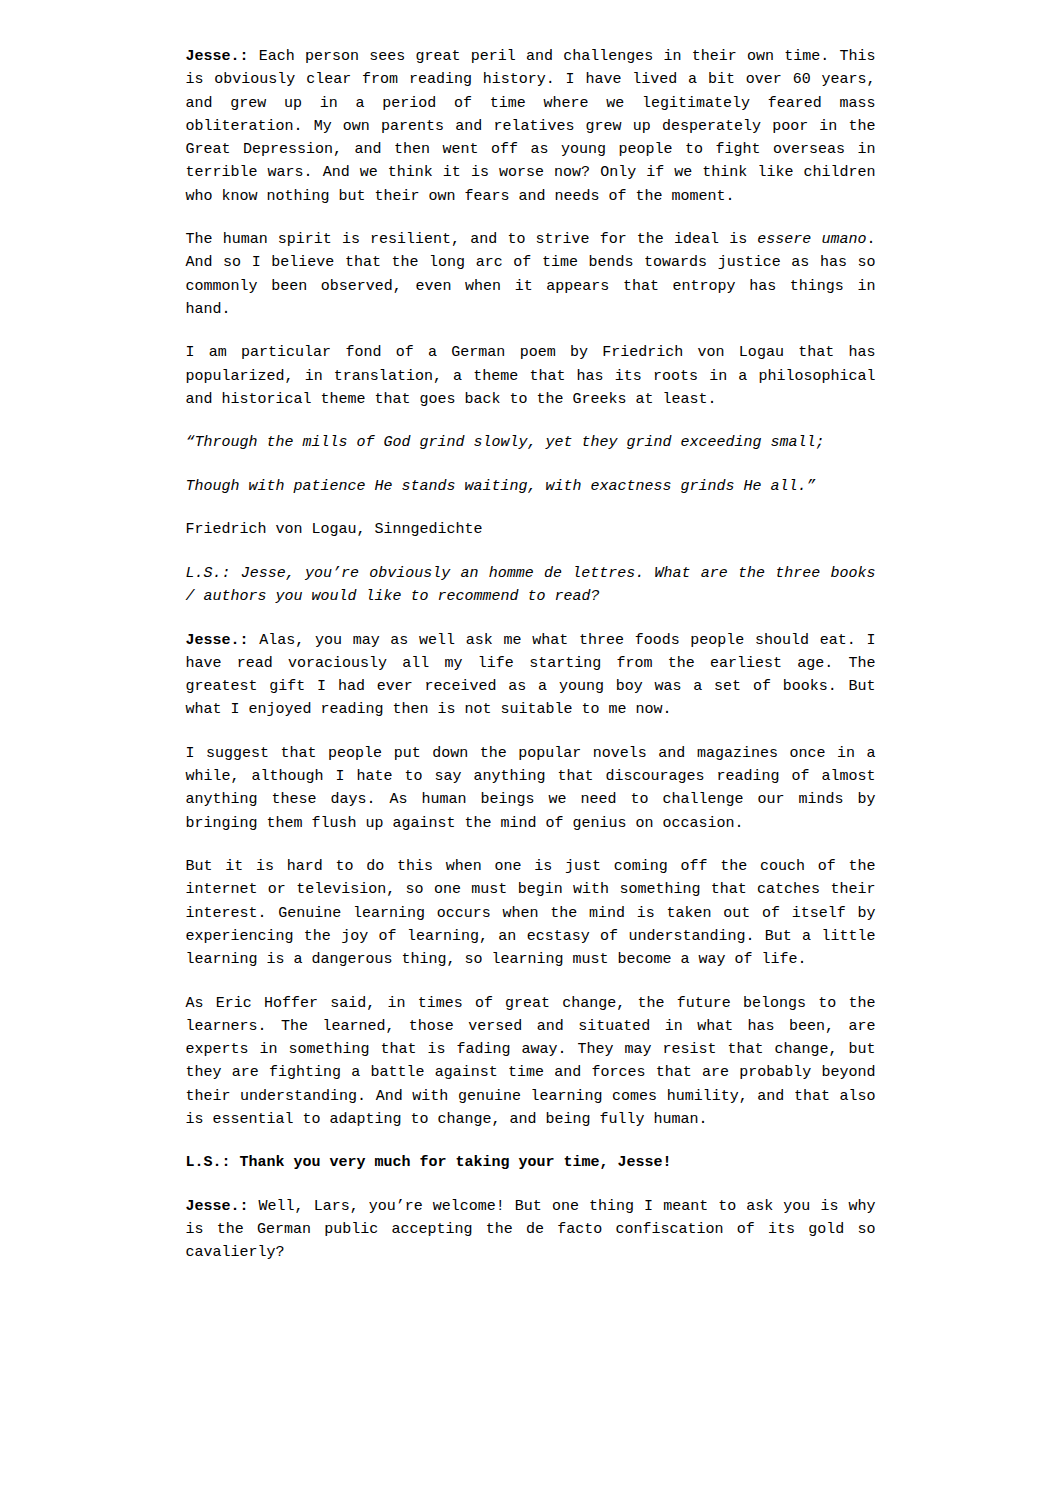Jesse.: Each person sees great peril and challenges in their own time. This is obviously clear from reading history. I have lived a bit over 60 years, and grew up in a period of time where we legitimately feared mass obliteration. My own parents and relatives grew up desperately poor in the Great Depression, and then went off as young people to fight overseas in terrible wars. And we think it is worse now? Only if we think like children who know nothing but their own fears and needs of the moment.
The human spirit is resilient, and to strive for the ideal is essere umano. And so I believe that the long arc of time bends towards justice as has so commonly been observed, even when it appears that entropy has things in hand.
I am particular fond of a German poem by Friedrich von Logau that has popularized, in translation, a theme that has its roots in a philosophical and historical theme that goes back to the Greeks at least.
“Through the mills of God grind slowly, yet they grind exceeding small;
Though with patience He stands waiting, with exactness grinds He all.”
Friedrich von Logau, Sinngedichte
L.S.: Jesse, you’re obviously an homme de lettres. What are the three books / authors you would like to recommend to read?
Jesse.: Alas, you may as well ask me what three foods people should eat. I have read voraciously all my life starting from the earliest age. The greatest gift I had ever received as a young boy was a set of books. But what I enjoyed reading then is not suitable to me now.
I suggest that people put down the popular novels and magazines once in a while, although I hate to say anything that discourages reading of almost anything these days. As human beings we need to challenge our minds by bringing them flush up against the mind of genius on occasion.
But it is hard to do this when one is just coming off the couch of the internet or television, so one must begin with something that catches their interest. Genuine learning occurs when the mind is taken out of itself by experiencing the joy of learning, an ecstasy of understanding. But a little learning is a dangerous thing, so learning must become a way of life.
As Eric Hoffer said, in times of great change, the future belongs to the learners. The learned, those versed and situated in what has been, are experts in something that is fading away. They may resist that change, but they are fighting a battle against time and forces that are probably beyond their understanding. And with genuine learning comes humility, and that also is essential to adapting to change, and being fully human.
L.S.: Thank you very much for taking your time, Jesse!
Jesse.: Well, Lars, you’re welcome! But one thing I meant to ask you is why is the German public accepting the de facto confiscation of its gold so cavalierly?